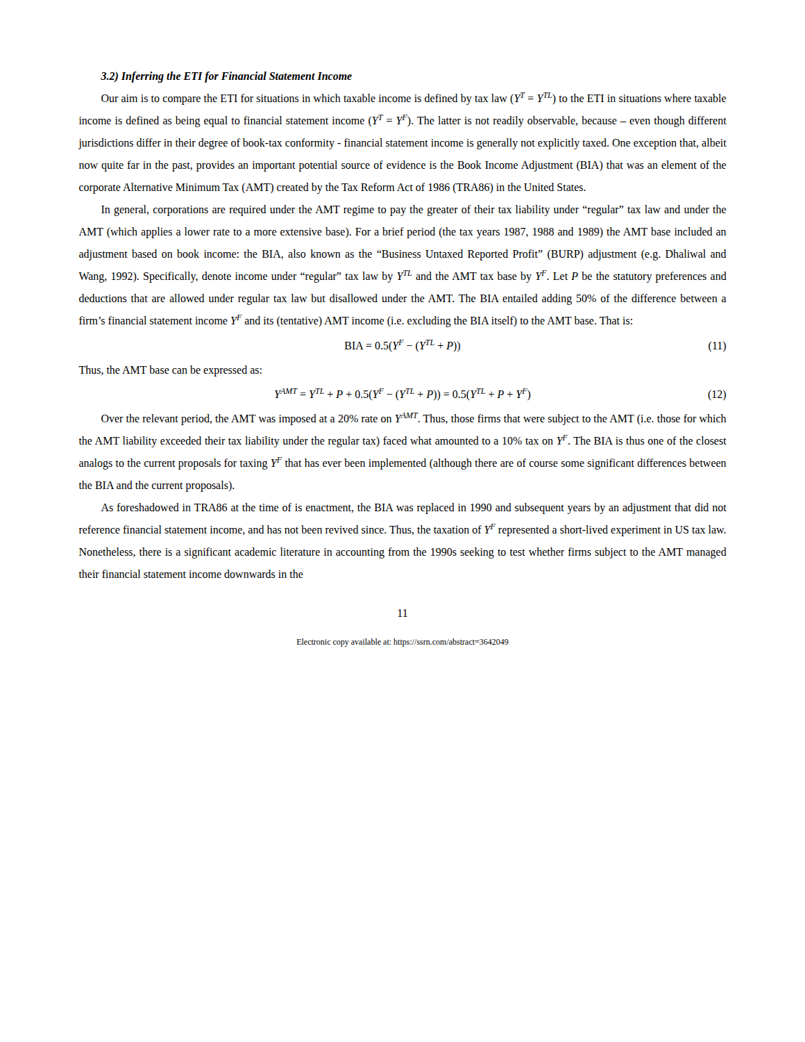3.2) Inferring the ETI for Financial Statement Income
Our aim is to compare the ETI for situations in which taxable income is defined by tax law (YT = YTL) to the ETI in situations where taxable income is defined as being equal to financial statement income (YT = YF). The latter is not readily observable, because – even though different jurisdictions differ in their degree of book-tax conformity - financial statement income is generally not explicitly taxed. One exception that, albeit now quite far in the past, provides an important potential source of evidence is the Book Income Adjustment (BIA) that was an element of the corporate Alternative Minimum Tax (AMT) created by the Tax Reform Act of 1986 (TRA86) in the United States.
In general, corporations are required under the AMT regime to pay the greater of their tax liability under “regular” tax law and under the AMT (which applies a lower rate to a more extensive base). For a brief period (the tax years 1987, 1988 and 1989) the AMT base included an adjustment based on book income: the BIA, also known as the “Business Untaxed Reported Profit” (BURP) adjustment (e.g. Dhaliwal and Wang, 1992). Specifically, denote income under “regular” tax law by YTL and the AMT tax base by YF. Let P be the statutory preferences and deductions that are allowed under regular tax law but disallowed under the AMT. The BIA entailed adding 50% of the difference between a firm’s financial statement income YF and its (tentative) AMT income (i.e. excluding the BIA itself) to the AMT base. That is:
BIA = 0.5(YF − (YTL + P))(11)
Thus, the AMT base can be expressed as:
YAMT = YTL + P + 0.5(YF − (YTL + P)) = 0.5(YTL + P + YF)(12)
Over the relevant period, the AMT was imposed at a 20% rate on YAMT. Thus, those firms that were subject to the AMT (i.e. those for which the AMT liability exceeded their tax liability under the regular tax) faced what amounted to a 10% tax on YF. The BIA is thus one of the closest analogs to the current proposals for taxing YF that has ever been implemented (although there are of course some significant differences between the BIA and the current proposals).
As foreshadowed in TRA86 at the time of is enactment, the BIA was replaced in 1990 and subsequent years by an adjustment that did not reference financial statement income, and has not been revived since. Thus, the taxation of YF represented a short-lived experiment in US tax law. Nonetheless, there is a significant academic literature in accounting from the 1990s seeking to test whether firms subject to the AMT managed their financial statement income downwards in the
11
Electronic copy available at: https://ssrn.com/abstract=3642049